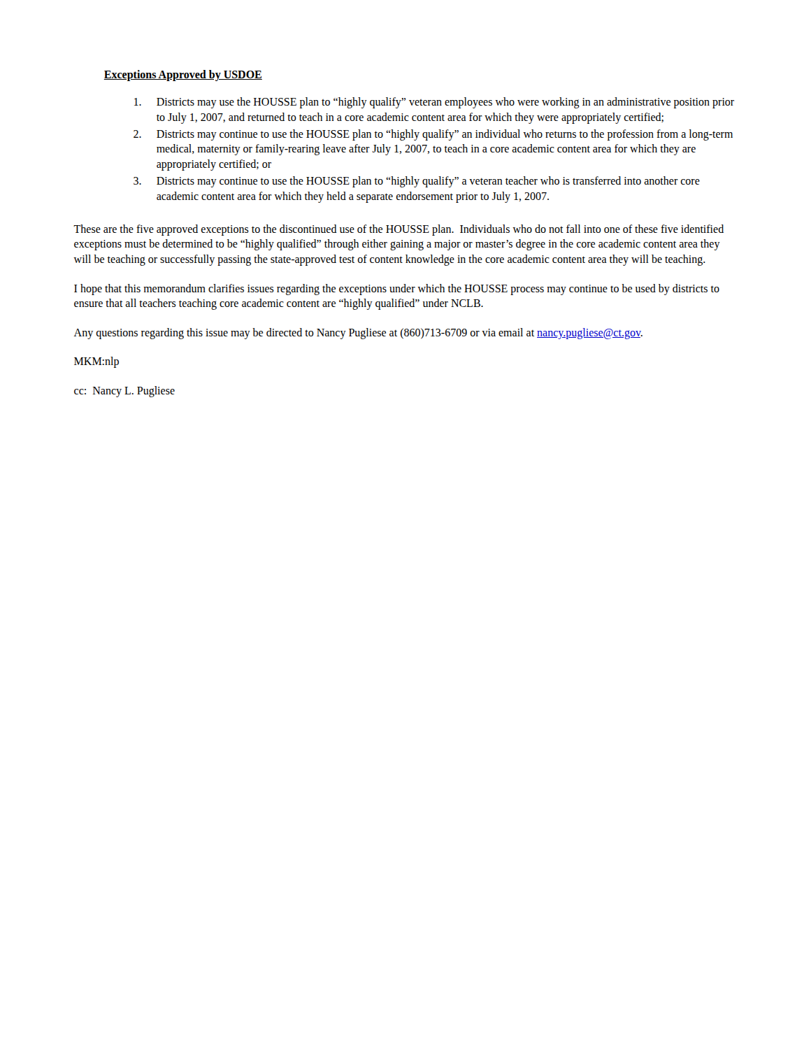Exceptions Approved by USDOE
Districts may use the HOUSSE plan to “highly qualify” veteran employees who were working in an administrative position prior to July 1, 2007, and returned to teach in a core academic content area for which they were appropriately certified;
Districts may continue to use the HOUSSE plan to “highly qualify” an individual who returns to the profession from a long-term medical, maternity or family-rearing leave after July 1, 2007, to teach in a core academic content area for which they are appropriately certified; or
Districts may continue to use the HOUSSE plan to “highly qualify” a veteran teacher who is transferred into another core academic content area for which they held a separate endorsement prior to July 1, 2007.
These are the five approved exceptions to the discontinued use of the HOUSSE plan. Individuals who do not fall into one of these five identified exceptions must be determined to be “highly qualified” through either gaining a major or master’s degree in the core academic content area they will be teaching or successfully passing the state-approved test of content knowledge in the core academic content area they will be teaching.
I hope that this memorandum clarifies issues regarding the exceptions under which the HOUSSE process may continue to be used by districts to ensure that all teachers teaching core academic content are “highly qualified” under NCLB.
Any questions regarding this issue may be directed to Nancy Pugliese at (860)713-6709 or via email at nancy.pugliese@ct.gov.
MKM:nlp
cc: Nancy L. Pugliese